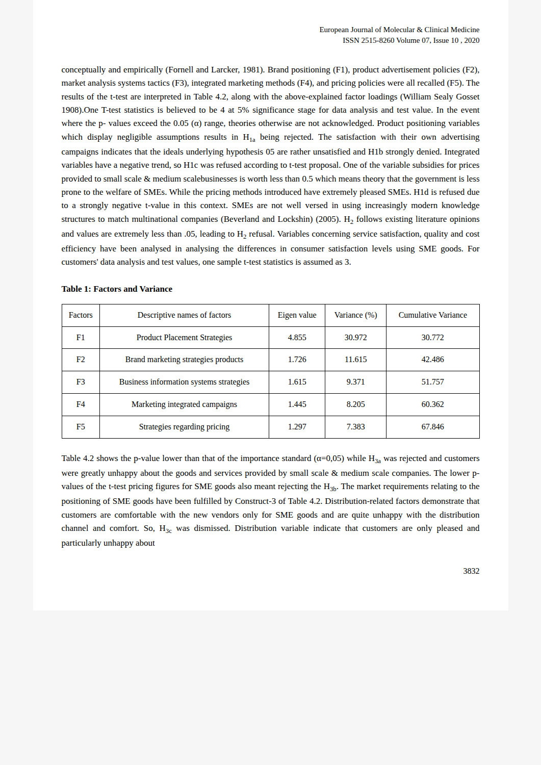European Journal of Molecular & Clinical Medicine
ISSN 2515-8260 Volume 07, Issue 10 , 2020
conceptually and empirically (Fornell and Larcker, 1981). Brand positioning (F1), product advertisement policies (F2), market analysis systems tactics (F3), integrated marketing methods (F4), and pricing policies were all recalled (F5). The results of the t-test are interpreted in Table 4.2, along with the above-explained factor loadings (William Sealy Gosset 1908).One T-test statistics is believed to be 4 at 5% significance stage for data analysis and test value. In the event where the p- values exceed the 0.05 (α) range, theories otherwise are not acknowledged. Product positioning variables which display negligible assumptions results in H1a being rejected. The satisfaction with their own advertising campaigns indicates that the ideals underlying hypothesis 05 are rather unsatisfied and H1b strongly denied. Integrated variables have a negative trend, so H1c was refused according to t-test proposal. One of the variable subsidies for prices provided to small scale & medium scalebusinesses is worth less than 0.5 which means theory that the government is less prone to the welfare of SMEs. While the pricing methods introduced have extremely pleased SMEs. H1d is refused due to a strongly negative t-value in this context. SMEs are not well versed in using increasingly modern knowledge structures to match multinational companies (Beverland and Lockshin) (2005). H2 follows existing literature opinions and values are extremely less than .05, leading to H2 refusal. Variables concerning service satisfaction, quality and cost efficiency have been analysed in analysing the differences in consumer satisfaction levels using SME goods. For customers' data analysis and test values, one sample t-test statistics is assumed as 3.
Table 1: Factors and Variance
Table 1: Factors and Variance
| Factors | Descriptive names of factors | Eigen value | Variance (%) | Cumulative Variance |
| --- | --- | --- | --- | --- |
| F1 | Product Placement Strategies | 4.855 | 30.972 | 30.772 |
| F2 | Brand marketing strategies products | 1.726 | 11.615 | 42.486 |
| F3 | Business information systems strategies | 1.615 | 9.371 | 51.757 |
| F4 | Marketing integrated campaigns | 1.445 | 8.205 | 60.362 |
| F5 | Strategies regarding pricing | 1.297 | 7.383 | 67.846 |
Table 4.2 shows the p-value lower than that of the importance standard (α=0,05) while H3a was rejected and customers were greatly unhappy about the goods and services provided by small scale & medium scale companies. The lower p-values of the t-test pricing figures for SME goods also meant rejecting the H3b. The market requirements relating to the positioning of SME goods have been fulfilled by Construct-3 of Table 4.2. Distribution-related factors demonstrate that customers are comfortable with the new vendors only for SME goods and are quite unhappy with the distribution channel and comfort. So, H3c was dismissed. Distribution variable indicate that customers are only pleased and particularly unhappy about
3832